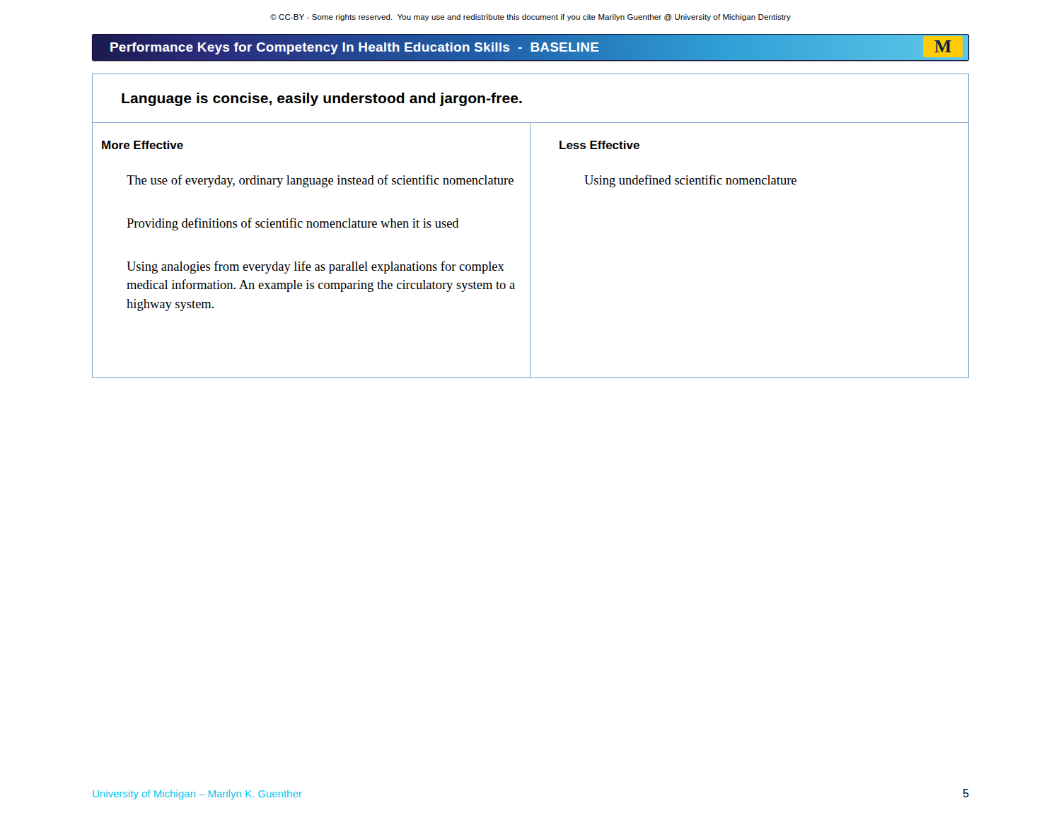© CC-BY - Some rights reserved. You may use and redistribute this document if you cite Marilyn Guenther @ University of Michigan Dentistry
Performance Keys for Competency In Health Education Skills - BASELINE
M
Language is concise, easily understood and jargon-free.
More Effective
The use of everyday, ordinary language instead of scientific nomenclature
Providing definitions of scientific nomenclature when it is used
Using analogies from everyday life as parallel explanations for complex medical information. An example is comparing the circulatory system to a highway system.
Less Effective
Using undefined scientific nomenclature
University of Michigan – Marilyn K. Guenther
5